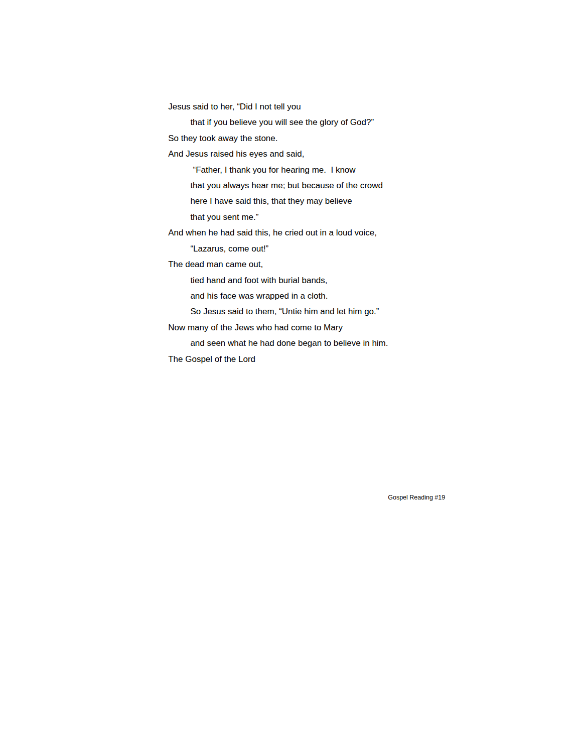Jesus said to her, “Did I not tell you
that if you believe you will see the glory of God?”
So they took away the stone.
And Jesus raised his eyes and said,
“Father, I thank you for hearing me. I know
that you always hear me; but because of the crowd
here I have said this, that they may believe
that you sent me.”
And when he had said this, he cried out in a loud voice,
“Lazarus, come out!”
The dead man came out,
tied hand and foot with burial bands,
and his face was wrapped in a cloth.
So Jesus said to them, “Untie him and let him go.”
Now many of the Jews who had come to Mary
and seen what he had done began to believe in him.
The Gospel of the Lord
Gospel Reading #19